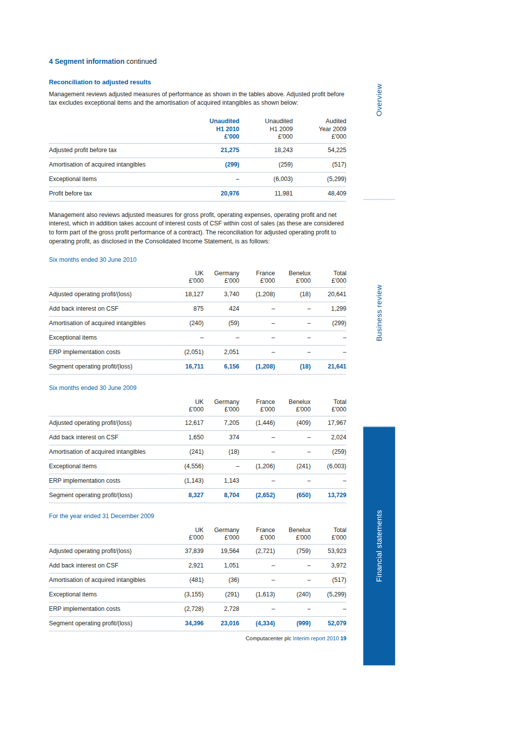Overview
Business review
Financial statements
4 Segment information continued
Reconciliation to adjusted results
Management reviews adjusted measures of performance as shown in the tables above. Adjusted profit before tax excludes exceptional items and the amortisation of acquired intangibles as shown below:
| | Unaudited H1 2010 £'000 | Unaudited H1 2009 £'000 | Audited Year 2009 £'000 |
| --- | --- | --- | --- |
| Adjusted profit before tax | 21,275 | 18,243 | 54,225 |
| Amortisation of acquired intangibles | (299) | (259) | (517) |
| Exceptional items | – | (6,003) | (5,299) |
| Profit before tax | 20,976 | 11,981 | 48,409 |
Management also reviews adjusted measures for gross profit, operating expenses, operating profit and net interest, which in addition takes account of interest costs of CSF within cost of sales (as these are considered to form part of the gross profit performance of a contract). The reconciliation for adjusted operating profit to operating profit, as disclosed in the Consolidated Income Statement, is as follows:
Six months ended 30 June 2010
| | UK £'000 | Germany £'000 | France £'000 | Benelux £'000 | Total £'000 |
| --- | --- | --- | --- | --- | --- |
| Adjusted operating profit/(loss) | 18,127 | 3,740 | (1,208) | (18) | 20,641 |
| Add back interest on CSF | 875 | 424 | – | – | 1,299 |
| Amortisation of acquired intangibles | (240) | (59) | – | – | (299) |
| Exceptional items | – | – | – | – | – |
| ERP implementation costs | (2,051) | 2,051 | – | – | – |
| Segment operating profit/(loss) | 16,711 | 6,156 | (1,208) | (18) | 21,641 |
Six months ended 30 June 2009
| | UK £'000 | Germany £'000 | France £'000 | Benelux £'000 | Total £'000 |
| --- | --- | --- | --- | --- | --- |
| Adjusted operating profit/(loss) | 12,617 | 7,205 | (1,446) | (409) | 17,967 |
| Add back interest on CSF | 1,650 | 374 | – | – | 2,024 |
| Amortisation of acquired intangibles | (241) | (18) | – | – | (259) |
| Exceptional items | (4,556) | – | (1,206) | (241) | (6,003) |
| ERP implementation costs | (1,143) | 1,143 | – | – | – |
| Segment operating profit/(loss) | 8,327 | 8,704 | (2,652) | (650) | 13,729 |
For the year ended 31 December 2009
| | UK £'000 | Germany £'000 | France £'000 | Benelux £'000 | Total £'000 |
| --- | --- | --- | --- | --- | --- |
| Adjusted operating profit/(loss) | 37,839 | 19,564 | (2,721) | (759) | 53,923 |
| Add back interest on CSF | 2,921 | 1,051 | – | – | 3,972 |
| Amortisation of acquired intangibles | (481) | (36) | – | – | (517) |
| Exceptional items | (3,155) | (291) | (1,613) | (240) | (5,299) |
| ERP implementation costs | (2,728) | 2,728 | – | – | – |
| Segment operating profit/(loss) | 34,396 | 23,016 | (4,334) | (999) | 52,079 |
Computacenter plc Interim report 2010 19